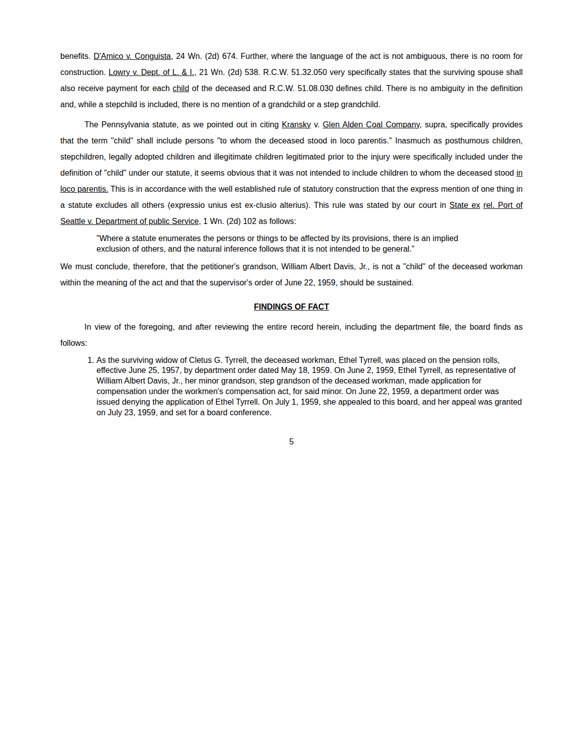benefits. D'Amico v. Conguista, 24 Wn. (2d) 674. Further, where the language of the act is not ambiguous, there is no room for construction. Lowry v. Dept. of L. & I., 21 Wn. (2d) 538. R.C.W. 51.32.050 very specifically states that the surviving spouse shall also receive payment for each child of the deceased and R.C.W. 51.08.030 defines child. There is no ambiguity in the definition and, while a stepchild is included, there is no mention of a grandchild or a step grandchild.
The Pennsylvania statute, as we pointed out in citing Kransky v. Glen Alden Coal Company, supra, specifically provides that the term "child" shall include persons "to whom the deceased stood in loco parentis." Inasmuch as posthumous children, stepchildren, legally adopted children and illegitimate children legitimated prior to the injury were specifically included under the definition of "child" under our statute, it seems obvious that it was not intended to include children to whom the deceased stood in loco parentis. This is in accordance with the well established rule of statutory construction that the express mention of one thing in a statute excludes all others (expressio unius est ex-clusio alterius). This rule was stated by our court in State ex rel. Port of Seattle v. Department of public Service, 1 Wn. (2d) 102 as follows:
"Where a statute enumerates the persons or things to be affected by its provisions, there is an implied exclusion of others, and the natural inference follows that it is not intended to be general."
We must conclude, therefore, that the petitioner's grandson, William Albert Davis, Jr., is not a "child" of the deceased workman within the meaning of the act and that the supervisor's order of June 22, 1959, should be sustained.
FINDINGS OF FACT
In view of the foregoing, and after reviewing the entire record herein, including the department file, the board finds as follows:
As the surviving widow of Cletus G. Tyrrell, the deceased workman, Ethel Tyrrell, was placed on the pension rolls, effective June 25, 1957, by department order dated May 18, 1959. On June 2, 1959, Ethel Tyrrell, as representative of William Albert Davis, Jr., her minor grandson, step grandson of the deceased workman, made application for compensation under the workmen's compensation act, for said minor. On June 22, 1959, a department order was issued denying the application of Ethel Tyrrell. On July 1, 1959, she appealed to this board, and her appeal was granted on July 23, 1959, and set for a board conference.
5